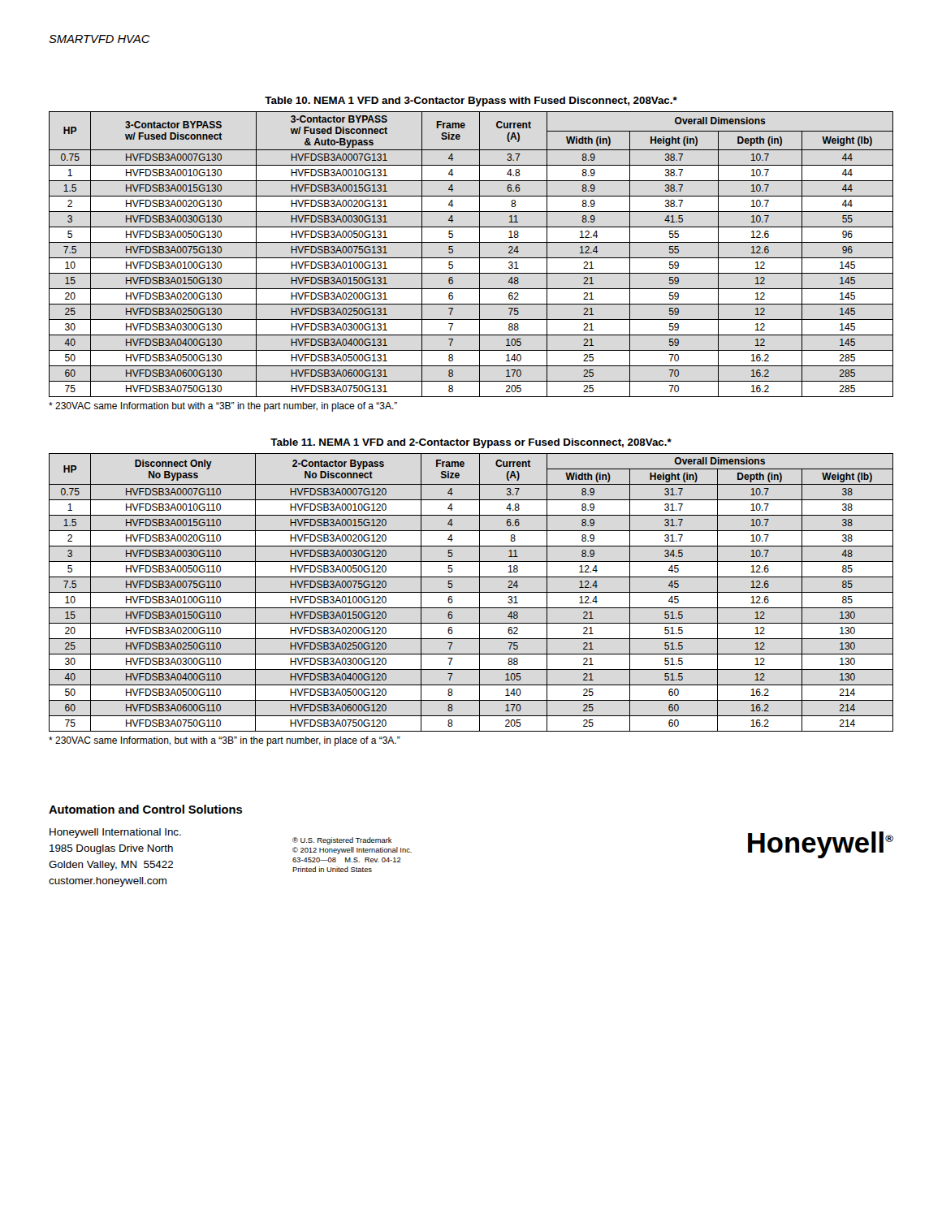SMARTVFD HVAC
Table 10. NEMA 1 VFD and 3-Contactor Bypass with Fused Disconnect, 208Vac.*
| HP | 3-Contactor BYPASS w/ Fused Disconnect | 3-Contactor BYPASS w/ Fused Disconnect & Auto-Bypass | Frame Size | Current (A) | Overall Dimensions |
| --- | --- | --- | --- | --- | --- |
| Width (in) | Height (in) | Depth (in) | Weight (lb) |
| 0.75 | HVFDSB3A0007G130 | HVFDSB3A0007G131 | 4 | 3.7 | 8.9 | 38.7 | 10.7 | 44 |
| 1 | HVFDSB3A0010G130 | HVFDSB3A0010G131 | 4 | 4.8 | 8.9 | 38.7 | 10.7 | 44 |
| 1.5 | HVFDSB3A0015G130 | HVFDSB3A0015G131 | 4 | 6.6 | 8.9 | 38.7 | 10.7 | 44 |
| 2 | HVFDSB3A0020G130 | HVFDSB3A0020G131 | 4 | 8 | 8.9 | 38.7 | 10.7 | 44 |
| 3 | HVFDSB3A0030G130 | HVFDSB3A0030G131 | 4 | 11 | 8.9 | 41.5 | 10.7 | 55 |
| 5 | HVFDSB3A0050G130 | HVFDSB3A0050G131 | 5 | 18 | 12.4 | 55 | 12.6 | 96 |
| 7.5 | HVFDSB3A0075G130 | HVFDSB3A0075G131 | 5 | 24 | 12.4 | 55 | 12.6 | 96 |
| 10 | HVFDSB3A0100G130 | HVFDSB3A0100G131 | 5 | 31 | 21 | 59 | 12 | 145 |
| 15 | HVFDSB3A0150G130 | HVFDSB3A0150G131 | 6 | 48 | 21 | 59 | 12 | 145 |
| 20 | HVFDSB3A0200G130 | HVFDSB3A0200G131 | 6 | 62 | 21 | 59 | 12 | 145 |
| 25 | HVFDSB3A0250G130 | HVFDSB3A0250G131 | 7 | 75 | 21 | 59 | 12 | 145 |
| 30 | HVFDSB3A0300G130 | HVFDSB3A0300G131 | 7 | 88 | 21 | 59 | 12 | 145 |
| 40 | HVFDSB3A0400G130 | HVFDSB3A0400G131 | 7 | 105 | 21 | 59 | 12 | 145 |
| 50 | HVFDSB3A0500G130 | HVFDSB3A0500G131 | 8 | 140 | 25 | 70 | 16.2 | 285 |
| 60 | HVFDSB3A0600G130 | HVFDSB3A0600G131 | 8 | 170 | 25 | 70 | 16.2 | 285 |
| 75 | HVFDSB3A0750G130 | HVFDSB3A0750G131 | 8 | 205 | 25 | 70 | 16.2 | 285 |
* 230VAC same Information but with a “3B” in the part number, in place of a “3A.”
Table 11. NEMA 1 VFD and 2-Contactor Bypass or Fused Disconnect, 208Vac.*
| HP | Disconnect Only No Bypass | 2-Contactor Bypass No Disconnect | Frame Size | Current (A) | Overall Dimensions |
| --- | --- | --- | --- | --- | --- |
| Width (in) | Height (in) | Depth (in) | Weight (lb) |
| 0.75 | HVFDSB3A0007G110 | HVFDSB3A0007G120 | 4 | 3.7 | 8.9 | 31.7 | 10.7 | 38 |
| 1 | HVFDSB3A0010G110 | HVFDSB3A0010G120 | 4 | 4.8 | 8.9 | 31.7 | 10.7 | 38 |
| 1.5 | HVFDSB3A0015G110 | HVFDSB3A0015G120 | 4 | 6.6 | 8.9 | 31.7 | 10.7 | 38 |
| 2 | HVFDSB3A0020G110 | HVFDSB3A0020G120 | 4 | 8 | 8.9 | 31.7 | 10.7 | 38 |
| 3 | HVFDSB3A0030G110 | HVFDSB3A0030G120 | 5 | 11 | 8.9 | 34.5 | 10.7 | 48 |
| 5 | HVFDSB3A0050G110 | HVFDSB3A0050G120 | 5 | 18 | 12.4 | 45 | 12.6 | 85 |
| 7.5 | HVFDSB3A0075G110 | HVFDSB3A0075G120 | 5 | 24 | 12.4 | 45 | 12.6 | 85 |
| 10 | HVFDSB3A0100G110 | HVFDSB3A0100G120 | 6 | 31 | 12.4 | 45 | 12.6 | 85 |
| 15 | HVFDSB3A0150G110 | HVFDSB3A0150G120 | 6 | 48 | 21 | 51.5 | 12 | 130 |
| 20 | HVFDSB3A0200G110 | HVFDSB3A0200G120 | 6 | 62 | 21 | 51.5 | 12 | 130 |
| 25 | HVFDSB3A0250G110 | HVFDSB3A0250G120 | 7 | 75 | 21 | 51.5 | 12 | 130 |
| 30 | HVFDSB3A0300G110 | HVFDSB3A0300G120 | 7 | 88 | 21 | 51.5 | 12 | 130 |
| 40 | HVFDSB3A0400G110 | HVFDSB3A0400G120 | 7 | 105 | 21 | 51.5 | 12 | 130 |
| 50 | HVFDSB3A0500G110 | HVFDSB3A0500G120 | 8 | 140 | 25 | 60 | 16.2 | 214 |
| 60 | HVFDSB3A0600G110 | HVFDSB3A0600G120 | 8 | 170 | 25 | 60 | 16.2 | 214 |
| 75 | HVFDSB3A0750G110 | HVFDSB3A0750G120 | 8 | 205 | 25 | 60 | 16.2 | 214 |
* 230VAC same Information, but with a “3B” in the part number, in place of a “3A.”
Automation and Control Solutions
Honeywell International Inc.
1985 Douglas Drive North
Golden Valley, MN 55422
customer.honeywell.com
® U.S. Registered Trademark
© 2012 Honeywell International Inc.
63-4520—08 M.S. Rev. 04-12
Printed in United States
Honeywell®